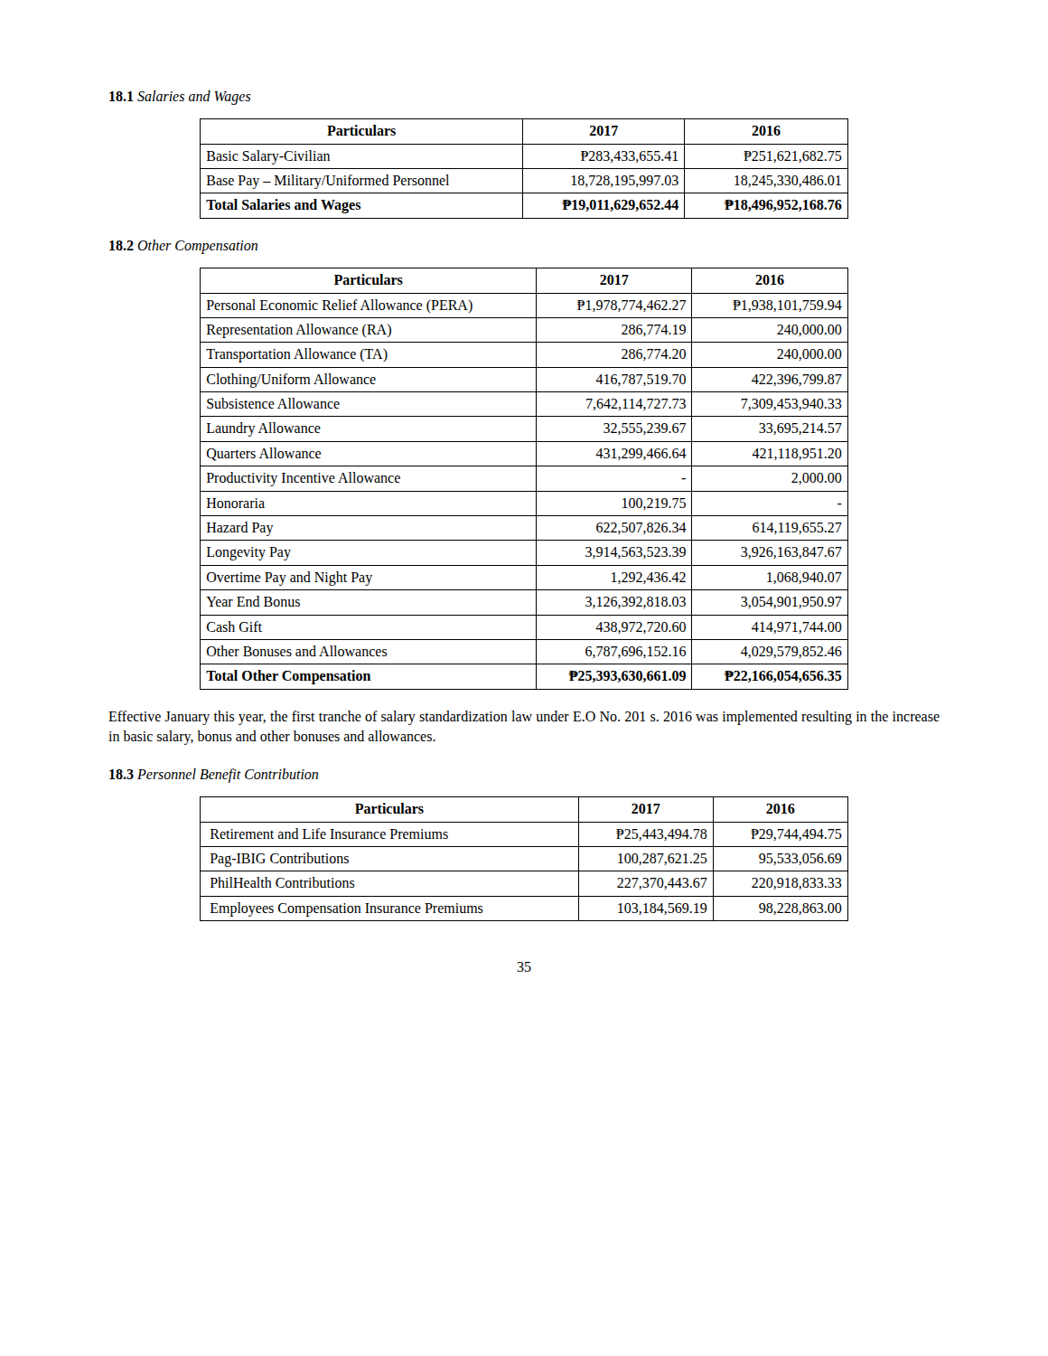18.1 Salaries and Wages
| Particulars | 2017 | 2016 |
| --- | --- | --- |
| Basic Salary-Civilian | ₱283,433,655.41 | ₱251,621,682.75 |
| Base Pay – Military/Uniformed Personnel | 18,728,195,997.03 | 18,245,330,486.01 |
| Total Salaries and Wages | ₱19,011,629,652.44 | ₱18,496,952,168.76 |
18.2 Other Compensation
| Particulars | 2017 | 2016 |
| --- | --- | --- |
| Personal Economic Relief Allowance (PERA) | ₱1,978,774,462.27 | ₱1,938,101,759.94 |
| Representation Allowance (RA) | 286,774.19 | 240,000.00 |
| Transportation Allowance (TA) | 286,774.20 | 240,000.00 |
| Clothing/Uniform Allowance | 416,787,519.70 | 422,396,799.87 |
| Subsistence Allowance | 7,642,114,727.73 | 7,309,453,940.33 |
| Laundry Allowance | 32,555,239.67 | 33,695,214.57 |
| Quarters Allowance | 431,299,466.64 | 421,118,951.20 |
| Productivity Incentive Allowance | - | 2,000.00 |
| Honoraria | 100,219.75 | - |
| Hazard Pay | 622,507,826.34 | 614,119,655.27 |
| Longevity Pay | 3,914,563,523.39 | 3,926,163,847.67 |
| Overtime Pay and Night Pay | 1,292,436.42 | 1,068,940.07 |
| Year End Bonus | 3,126,392,818.03 | 3,054,901,950.97 |
| Cash Gift | 438,972,720.60 | 414,971,744.00 |
| Other Bonuses and Allowances | 6,787,696,152.16 | 4,029,579,852.46 |
| Total Other Compensation | ₱25,393,630,661.09 | ₱22,166,054,656.35 |
Effective January this year, the first tranche of salary standardization law under E.O No. 201 s. 2016 was implemented resulting in the increase in basic salary, bonus and other bonuses and allowances.
18.3 Personnel Benefit Contribution
| Particulars | 2017 | 2016 |
| --- | --- | --- |
| Retirement and Life Insurance Premiums | ₱25,443,494.78 | ₱29,744,494.75 |
| Pag-IBIG Contributions | 100,287,621.25 | 95,533,056.69 |
| PhilHealth Contributions | 227,370,443.67 | 220,918,833.33 |
| Employees Compensation Insurance Premiums | 103,184,569.19 | 98,228,863.00 |
35